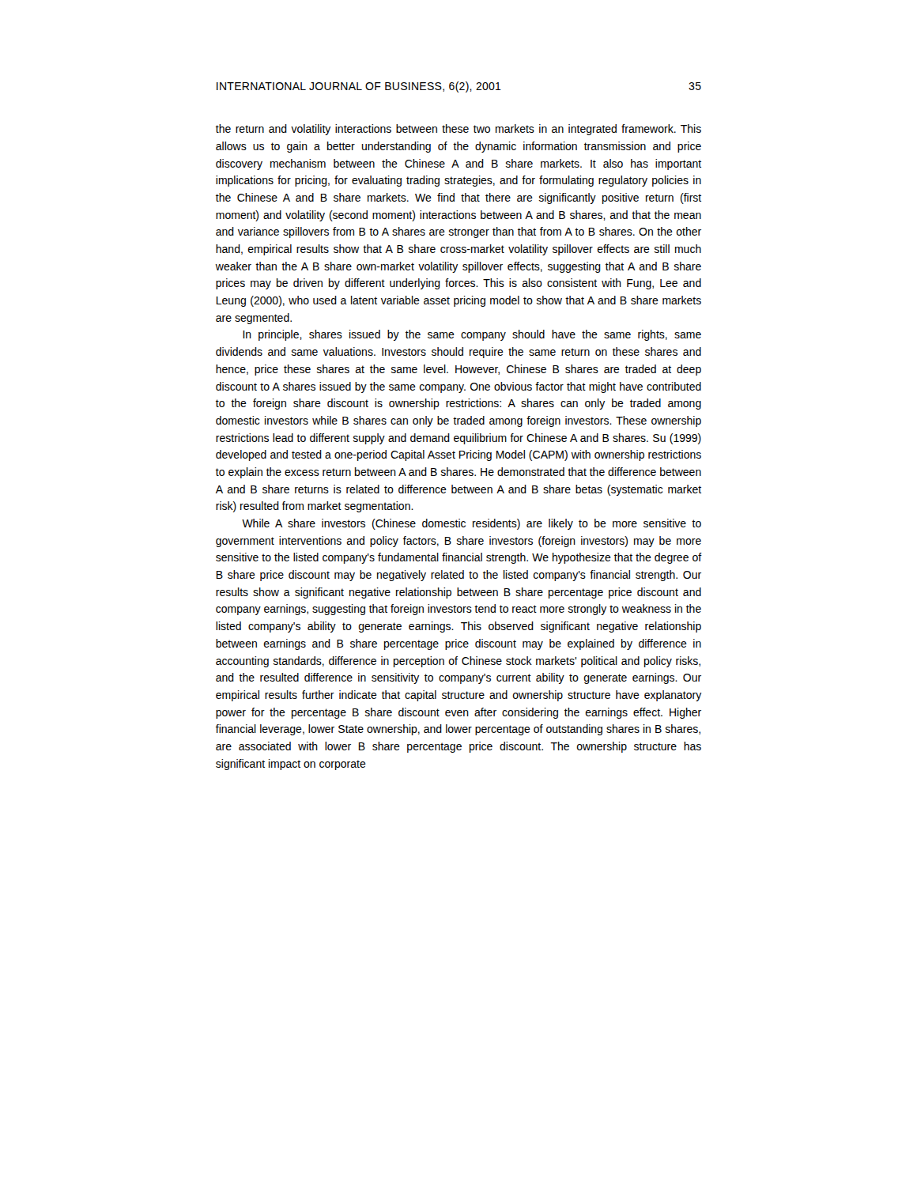International Journal of Business, 6(2), 2001 35
the return and volatility interactions between these two markets in an integrated framework. This allows us to gain a better understanding of the dynamic information transmission and price discovery mechanism between the Chinese A and B share markets. It also has important implications for pricing, for evaluating trading strategies, and for formulating regulatory policies in the Chinese A and B share markets. We find that there are significantly positive return (first moment) and volatility (second moment) interactions between A and B shares, and that the mean and variance spillovers from B to A shares are stronger than that from A to B shares. On the other hand, empirical results show that A B share cross-market volatility spillover effects are still much weaker than the A B share own-market volatility spillover effects, suggesting that A and B share prices may be driven by different underlying forces. This is also consistent with Fung, Lee and Leung (2000), who used a latent variable asset pricing model to show that A and B share markets are segmented.
In principle, shares issued by the same company should have the same rights, same dividends and same valuations. Investors should require the same return on these shares and hence, price these shares at the same level. However, Chinese B shares are traded at deep discount to A shares issued by the same company. One obvious factor that might have contributed to the foreign share discount is ownership restrictions: A shares can only be traded among domestic investors while B shares can only be traded among foreign investors. These ownership restrictions lead to different supply and demand equilibrium for Chinese A and B shares. Su (1999) developed and tested a one-period Capital Asset Pricing Model (CAPM) with ownership restrictions to explain the excess return between A and B shares. He demonstrated that the difference between A and B share returns is related to difference between A and B share betas (systematic market risk) resulted from market segmentation.
While A share investors (Chinese domestic residents) are likely to be more sensitive to government interventions and policy factors, B share investors (foreign investors) may be more sensitive to the listed company's fundamental financial strength. We hypothesize that the degree of B share price discount may be negatively related to the listed company's financial strength. Our results show a significant negative relationship between B share percentage price discount and company earnings, suggesting that foreign investors tend to react more strongly to weakness in the listed company's ability to generate earnings. This observed significant negative relationship between earnings and B share percentage price discount may be explained by difference in accounting standards, difference in perception of Chinese stock markets' political and policy risks, and the resulted difference in sensitivity to company's current ability to generate earnings. Our empirical results further indicate that capital structure and ownership structure have explanatory power for the percentage B share discount even after considering the earnings effect. Higher financial leverage, lower State ownership, and lower percentage of outstanding shares in B shares, are associated with lower B share percentage price discount. The ownership structure has significant impact on corporate